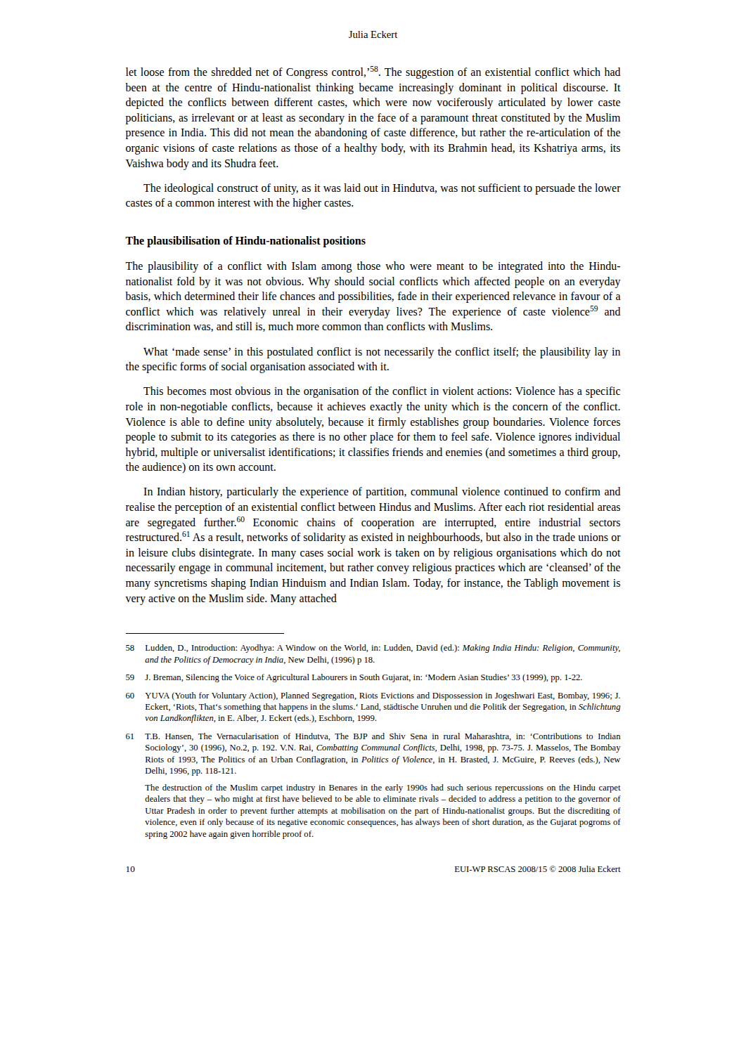Julia Eckert
let loose from the shredded net of Congress control,’58. The suggestion of an existential conflict which had been at the centre of Hindu-nationalist thinking became increasingly dominant in political discourse. It depicted the conflicts between different castes, which were now vociferously articulated by lower caste politicians, as irrelevant or at least as secondary in the face of a paramount threat constituted by the Muslim presence in India. This did not mean the abandoning of caste difference, but rather the re-articulation of the organic visions of caste relations as those of a healthy body, with its Brahmin head, its Kshatriya arms, its Vaishwa body and its Shudra feet.
The ideological construct of unity, as it was laid out in Hindutva, was not sufficient to persuade the lower castes of a common interest with the higher castes.
The plausibilisation of Hindu-nationalist positions
The plausibility of a conflict with Islam among those who were meant to be integrated into the Hindu-nationalist fold by it was not obvious. Why should social conflicts which affected people on an everyday basis, which determined their life chances and possibilities, fade in their experienced relevance in favour of a conflict which was relatively unreal in their everyday lives? The experience of caste violence59 and discrimination was, and still is, much more common than conflicts with Muslims.
What ‘made sense’ in this postulated conflict is not necessarily the conflict itself; the plausibility lay in the specific forms of social organisation associated with it.
This becomes most obvious in the organisation of the conflict in violent actions: Violence has a specific role in non-negotiable conflicts, because it achieves exactly the unity which is the concern of the conflict. Violence is able to define unity absolutely, because it firmly establishes group boundaries. Violence forces people to submit to its categories as there is no other place for them to feel safe. Violence ignores individual hybrid, multiple or universalist identifications; it classifies friends and enemies (and sometimes a third group, the audience) on its own account.
In Indian history, particularly the experience of partition, communal violence continued to confirm and realise the perception of an existential conflict between Hindus and Muslims. After each riot residential areas are segregated further.60 Economic chains of cooperation are interrupted, entire industrial sectors restructured.61 As a result, networks of solidarity as existed in neighbourhoods, but also in the trade unions or in leisure clubs disintegrate. In many cases social work is taken on by religious organisations which do not necessarily engage in communal incitement, but rather convey religious practices which are ‘cleansed’ of the many syncretisms shaping Indian Hinduism and Indian Islam. Today, for instance, the Tabligh movement is very active on the Muslim side. Many attached
Ludden, D., Introduction: Ayodhya: A Window on the World, in: Ludden, David (ed.): Making India Hindu: Religion, Community, and the Politics of Democracy in India, New Delhi, (1996) p 18.
J. Breman, Silencing the Voice of Agricultural Labourers in South Gujarat, in: ‘Modern Asian Studies’ 33 (1999), pp. 1-22.
YUVA (Youth for Voluntary Action), Planned Segregation, Riots Evictions and Dispossession in Jogeshwari East, Bombay, 1996; J. Eckert, ‘Riots, That‘s something that happens in the slums.‘ Land, städtische Unruhen und die Politik der Segregation, in Schlichtung von Landkonflikten, in E. Alber, J. Eckert (eds.), Eschborn, 1999.
T.B. Hansen, The Vernacularisation of Hindutva, The BJP and Shiv Sena in rural Maharashtra, in: ‘Contributions to Indian Sociology’, 30 (1996), No.2, p. 192. V.N. Rai, Combatting Communal Conflicts, Delhi, 1998, pp. 73-75. J. Masselos, The Bombay Riots of 1993, The Politics of an Urban Conflagration, in Politics of Violence, in H. Brasted, J. McGuire, P. Reeves (eds.), New Delhi, 1996, pp. 118-121.
The destruction of the Muslim carpet industry in Benares in the early 1990s had such serious repercussions on the Hindu carpet dealers that they – who might at first have believed to be able to eliminate rivals – decided to address a petition to the governor of Uttar Pradesh in order to prevent further attempts at mobilisation on the part of Hindu-nationalist groups. But the discrediting of violence, even if only because of its negative economic consequences, has always been of short duration, as the Gujarat pogroms of spring 2002 have again given horrible proof of.
10 EUI-WP RSCAS 2008/15 © 2008 Julia Eckert